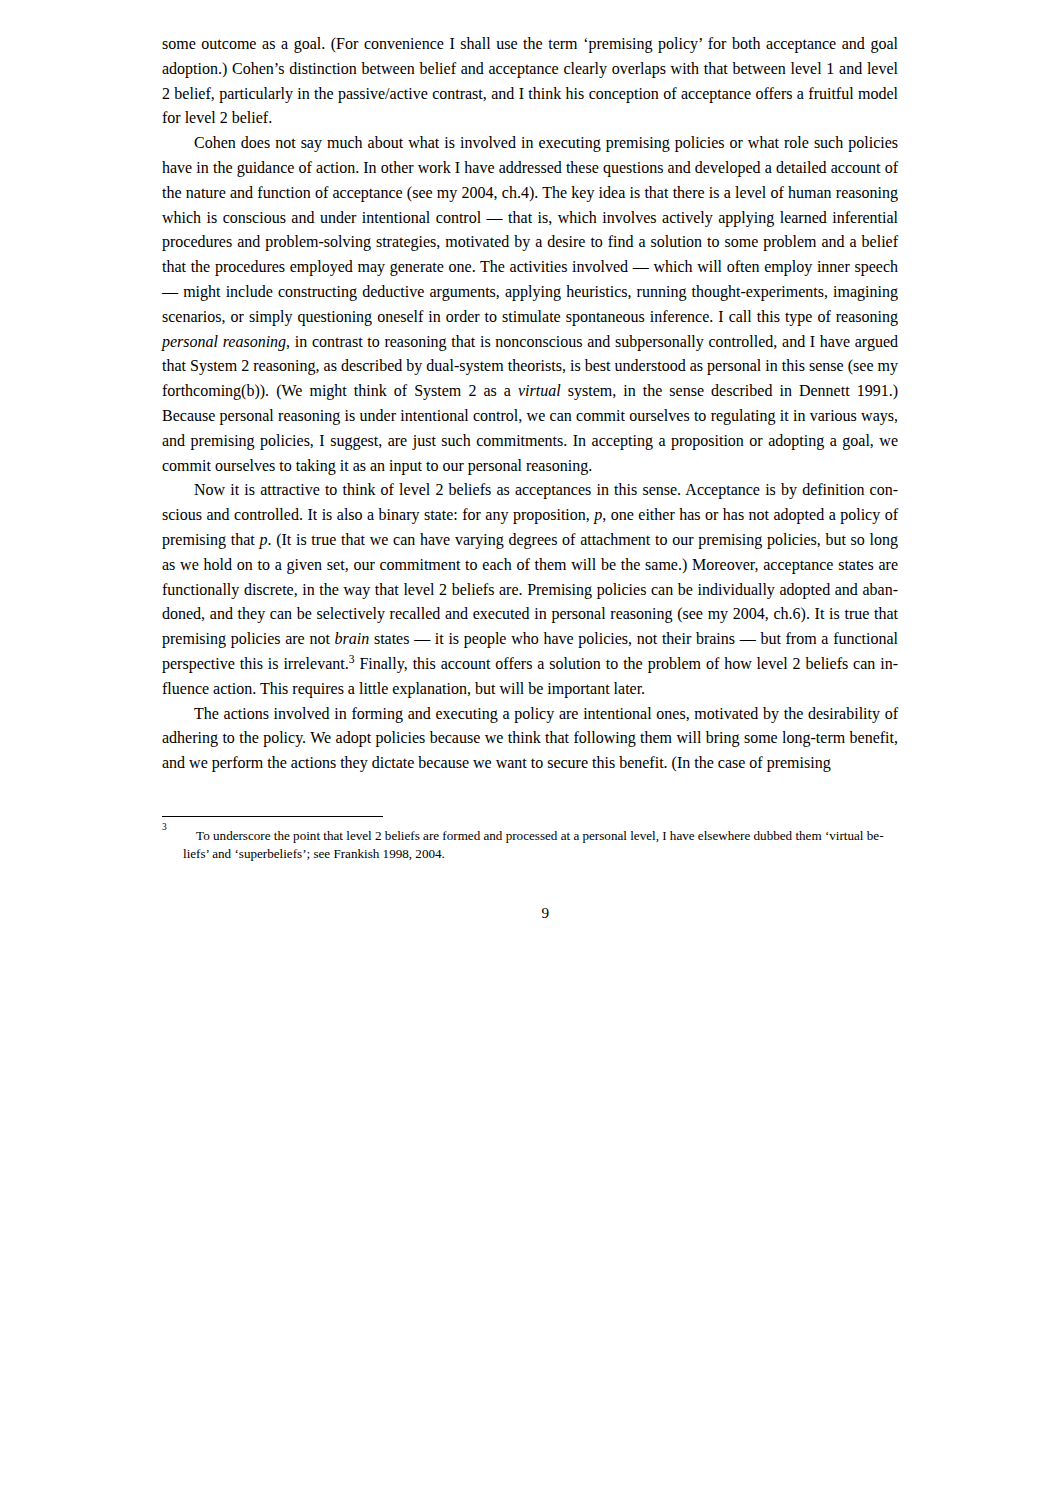some outcome as a goal. (For convenience I shall use the term ‘premising policy’ for both acceptance and goal adoption.) Cohen’s distinction between belief and acceptance clearly overlaps with that between level 1 and level 2 belief, particularly in the passive/active contrast, and I think his conception of acceptance offers a fruitful model for level 2 belief.
Cohen does not say much about what is involved in executing premising policies or what role such policies have in the guidance of action. In other work I have addressed these questions and developed a detailed account of the nature and function of acceptance (see my 2004, ch.4). The key idea is that there is a level of human reasoning which is conscious and under intentional control — that is, which involves actively applying learned inferential procedures and problem-solving strategies, motivated by a desire to find a solution to some problem and a belief that the procedures employed may generate one. The activities involved — which will often employ inner speech — might include constructing deductive arguments, applying heuristics, running thought-experiments, imagining scenarios, or simply questioning oneself in order to stimulate spontaneous inference. I call this type of reasoning personal reasoning, in contrast to reasoning that is nonconscious and subpersonally controlled, and I have argued that System 2 reasoning, as described by dual-system theorists, is best understood as personal in this sense (see my forthcoming(b)). (We might think of System 2 as a virtual system, in the sense described in Dennett 1991.) Because personal reasoning is under intentional control, we can commit ourselves to regulating it in various ways, and premising policies, I suggest, are just such commitments. In accepting a proposition or adopting a goal, we commit ourselves to taking it as an input to our personal reasoning.
Now it is attractive to think of level 2 beliefs as acceptances in this sense. Acceptance is by definition conscious and controlled. It is also a binary state: for any proposition, p, one either has or has not adopted a policy of premising that p. (It is true that we can have varying degrees of attachment to our premising policies, but so long as we hold on to a given set, our commitment to each of them will be the same.) Moreover, acceptance states are functionally discrete, in the way that level 2 beliefs are. Premising policies can be individually adopted and abandoned, and they can be selectively recalled and executed in personal reasoning (see my 2004, ch.6). It is true that premising policies are not brain states — it is people who have policies, not their brains — but from a functional perspective this is irrelevant.3 Finally, this account offers a solution to the problem of how level 2 beliefs can influence action. This requires a little explanation, but will be important later.
The actions involved in forming and executing a policy are intentional ones, motivated by the desirability of adhering to the policy. We adopt policies because we think that following them will bring some long-term benefit, and we perform the actions they dictate because we want to secure this benefit. (In the case of premising
3 To underscore the point that level 2 beliefs are formed and processed at a personal level, I have elsewhere dubbed them ‘virtual beliefs’ and ‘superbeliefs’; see Frankish 1998, 2004.
9